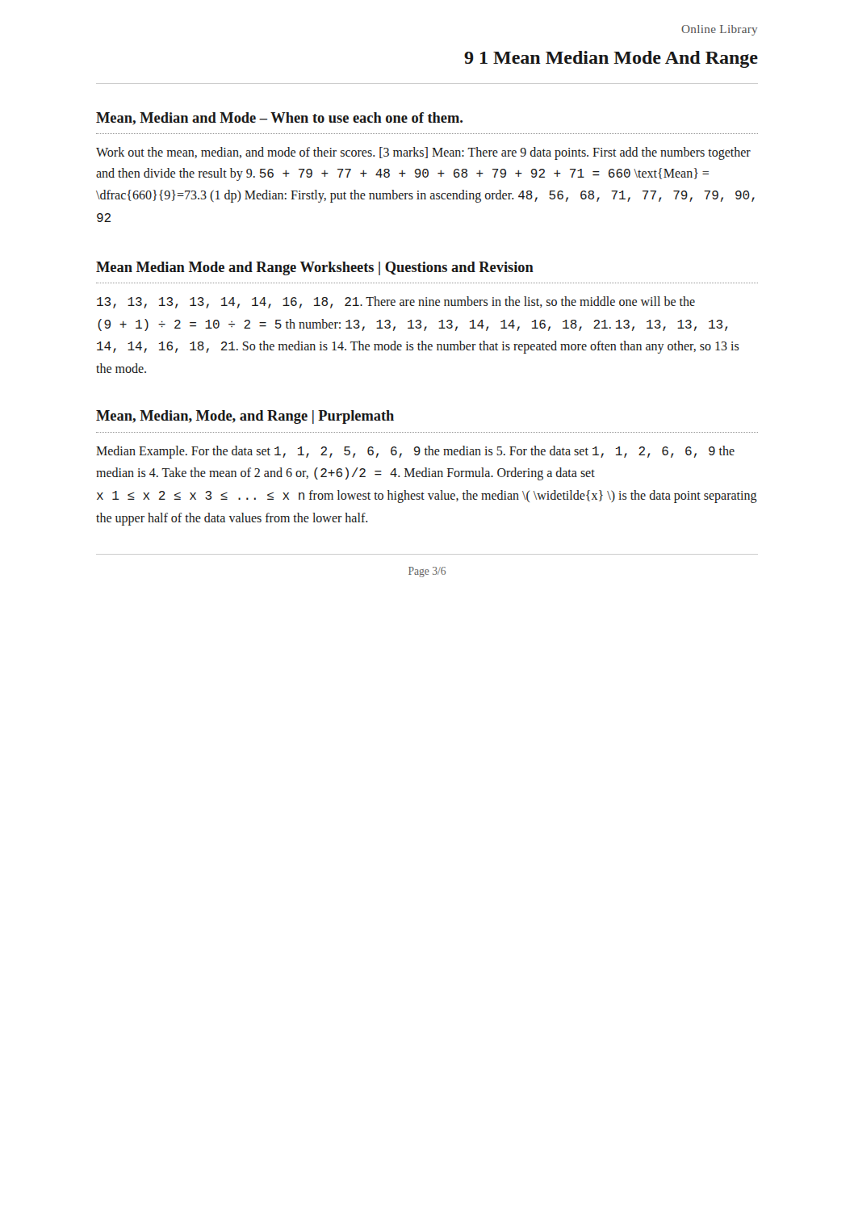Online Library
9 1 Mean Median Mode And Range
Mean, Median and Mode – When to use each one of them.
Work out the mean, median, and mode of their scores. [3 marks] Mean: There are 9 data points. First add the numbers together and then divide the result by 9. 56 + 79 + 77 + 48 + 90 + 68 + 79 + 92 + 71 = 660 \text{Mean} = \dfrac{660}{9}=73.3 (1 dp) Median: Firstly, put the numbers in ascending order. 48, 56, 68, 71, 77, 79, 79, 90, 92
Mean Median Mode and Range Worksheets | Questions and Revision
13, 13, 13, 13, 14, 14, 16, 18, 21. There are nine numbers in the list, so the middle one will be the (9 + 1) ÷ 2 = 10 ÷ 2 = 5 th number: 13, 13, 13, 13, 14, 14, 16, 18, 21. 13, 13, 13, 13, 14, 14, 16, 18, 21. So the median is 14. The mode is the number that is repeated more often than any other, so 13 is the mode.
Mean, Median, Mode, and Range | Purplemath
Median Example. For the data set 1, 1, 2, 5, 6, 6, 9 the median is 5. For the data set 1, 1, 2, 6, 6, 9 the median is 4. Take the mean of 2 and 6 or, (2+6)/2 = 4. Median Formula. Ordering a data set x 1 ≤ x 2 ≤ x 3 ≤ ... ≤ x n from lowest to highest value, the median \( \widetilde{x} \) is the data point separating the upper half of the data values from the lower half.
Page 3/6